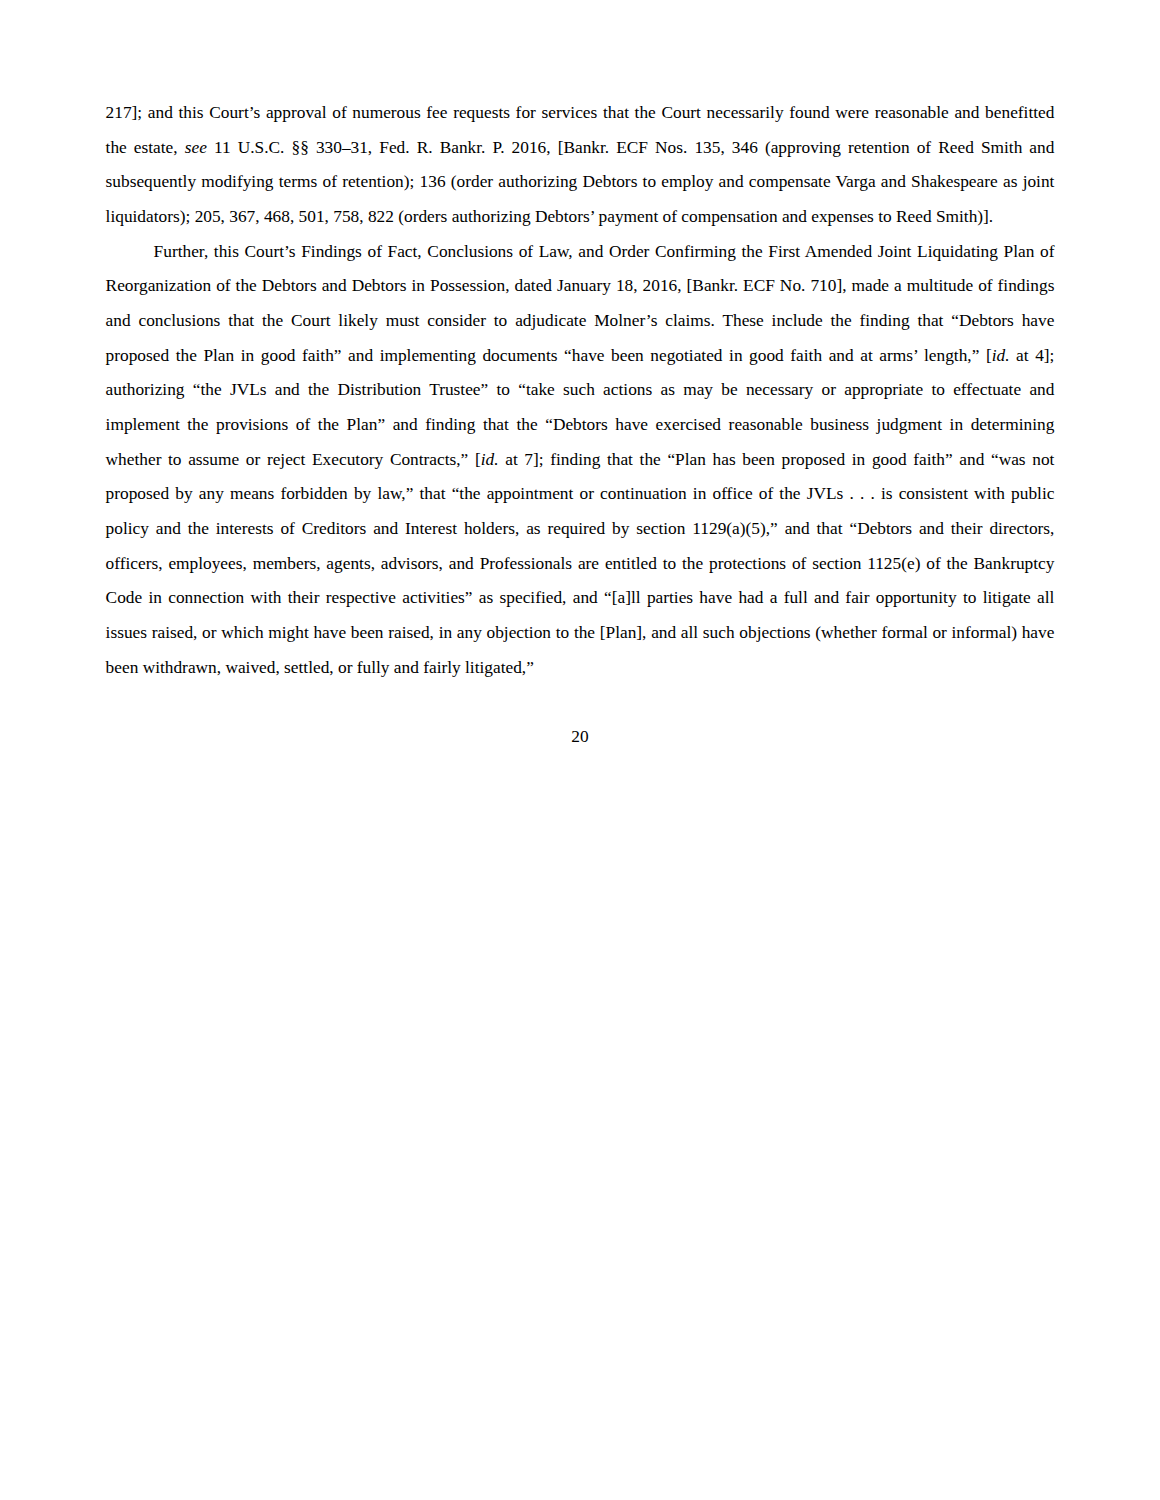217]; and this Court’s approval of numerous fee requests for services that the Court necessarily found were reasonable and benefitted the estate, see 11 U.S.C. §§ 330–31, Fed. R. Bankr. P. 2016, [Bankr. ECF Nos. 135, 346 (approving retention of Reed Smith and subsequently modifying terms of retention); 136 (order authorizing Debtors to employ and compensate Varga and Shakespeare as joint liquidators); 205, 367, 468, 501, 758, 822 (orders authorizing Debtors’ payment of compensation and expenses to Reed Smith)].
Further, this Court’s Findings of Fact, Conclusions of Law, and Order Confirming the First Amended Joint Liquidating Plan of Reorganization of the Debtors and Debtors in Possession, dated January 18, 2016, [Bankr. ECF No. 710], made a multitude of findings and conclusions that the Court likely must consider to adjudicate Molner’s claims. These include the finding that “Debtors have proposed the Plan in good faith” and implementing documents “have been negotiated in good faith and at arms’ length,” [id. at 4]; authorizing “the JVLs and the Distribution Trustee” to “take such actions as may be necessary or appropriate to effectuate and implement the provisions of the Plan” and finding that the “Debtors have exercised reasonable business judgment in determining whether to assume or reject Executory Contracts,” [id. at 7]; finding that the “Plan has been proposed in good faith” and “was not proposed by any means forbidden by law,” that “the appointment or continuation in office of the JVLs . . . is consistent with public policy and the interests of Creditors and Interest holders, as required by section 1129(a)(5),” and that “Debtors and their directors, officers, employees, members, agents, advisors, and Professionals are entitled to the protections of section 1125(e) of the Bankruptcy Code in connection with their respective activities” as specified, and “[a]ll parties have had a full and fair opportunity to litigate all issues raised, or which might have been raised, in any objection to the [Plan], and all such objections (whether formal or informal) have been withdrawn, waived, settled, or fully and fairly litigated,”
20